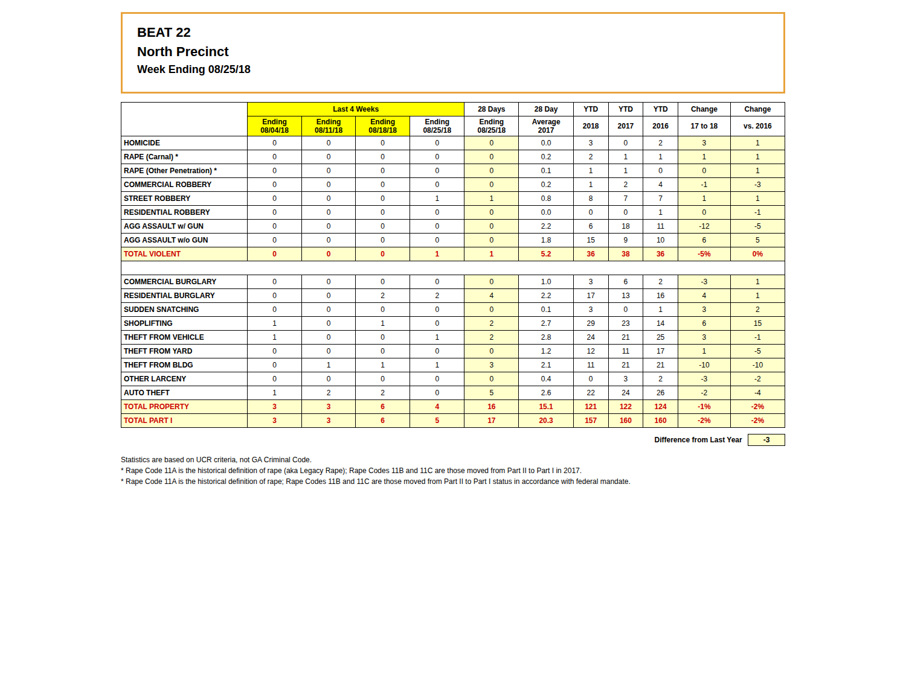BEAT 22
North Precinct
Week Ending 08/25/18
| | Last 4 Weeks | 28 Days | 28 Day | YTD | YTD | YTD | Change | Change |
| --- | --- | --- | --- | --- | --- | --- | --- | --- |
| Ending 08/04/18 | Ending 08/11/18 | Ending 08/18/18 | Ending 08/25/18 | Ending 08/25/18 | Average 2017 | 2018 | 2017 | 2016 | 17 to 18 | vs. 2016 |
| HOMICIDE | 0 | 0 | 0 | 0 | 0 | 0.0 | 3 | 0 | 2 | 3 | 1 |
| RAPE (Carnal) * | 0 | 0 | 0 | 0 | 0 | 0.2 | 2 | 1 | 1 | 1 | 1 |
| RAPE (Other Penetration) * | 0 | 0 | 0 | 0 | 0 | 0.1 | 1 | 1 | 0 | 0 | 1 |
| COMMERCIAL ROBBERY | 0 | 0 | 0 | 0 | 0 | 0.2 | 1 | 2 | 4 | -1 | -3 |
| STREET ROBBERY | 0 | 0 | 0 | 1 | 1 | 0.8 | 8 | 7 | 7 | 1 | 1 |
| RESIDENTIAL ROBBERY | 0 | 0 | 0 | 0 | 0 | 0.0 | 0 | 0 | 1 | 0 | -1 |
| AGG ASSAULT w/ GUN | 0 | 0 | 0 | 0 | 0 | 2.2 | 6 | 18 | 11 | -12 | -5 |
| AGG ASSAULT w/o GUN | 0 | 0 | 0 | 0 | 0 | 1.8 | 15 | 9 | 10 | 6 | 5 |
| TOTAL VIOLENT | 0 | 0 | 0 | 1 | 1 | 5.2 | 36 | 38 | 36 | -5% | 0% |
| COMMERCIAL BURGLARY | 0 | 0 | 0 | 0 | 0 | 1.0 | 3 | 6 | 2 | -3 | 1 |
| RESIDENTIAL BURGLARY | 0 | 0 | 2 | 2 | 4 | 2.2 | 17 | 13 | 16 | 4 | 1 |
| SUDDEN SNATCHING | 0 | 0 | 0 | 0 | 0 | 0.1 | 3 | 0 | 1 | 3 | 2 |
| SHOPLIFTING | 1 | 0 | 1 | 0 | 2 | 2.7 | 29 | 23 | 14 | 6 | 15 |
| THEFT FROM VEHICLE | 1 | 0 | 0 | 1 | 2 | 2.8 | 24 | 21 | 25 | 3 | -1 |
| THEFT FROM YARD | 0 | 0 | 0 | 0 | 0 | 1.2 | 12 | 11 | 17 | 1 | -5 |
| THEFT FROM BLDG | 0 | 1 | 1 | 1 | 3 | 2.1 | 11 | 21 | 21 | -10 | -10 |
| OTHER LARCENY | 0 | 0 | 0 | 0 | 0 | 0.4 | 0 | 3 | 2 | -3 | -2 |
| AUTO THEFT | 1 | 2 | 2 | 0 | 5 | 2.6 | 22 | 24 | 26 | -2 | -4 |
| TOTAL PROPERTY | 3 | 3 | 6 | 4 | 16 | 15.1 | 121 | 122 | 124 | -1% | -2% |
| TOTAL PART I | 3 | 3 | 6 | 5 | 17 | 20.3 | 157 | 160 | 160 | -2% | -2% |
Difference from Last Year -3
Statistics are based on UCR criteria, not GA Criminal Code.
* Rape Code 11A is the historical definition of rape (aka Legacy Rape); Rape Codes 11B and 11C are those moved from Part II to Part I in 2017.
* Rape Code 11A is the historical definition of rape; Rape Codes 11B and 11C are those moved from Part II to Part I status in accordance with federal mandate.